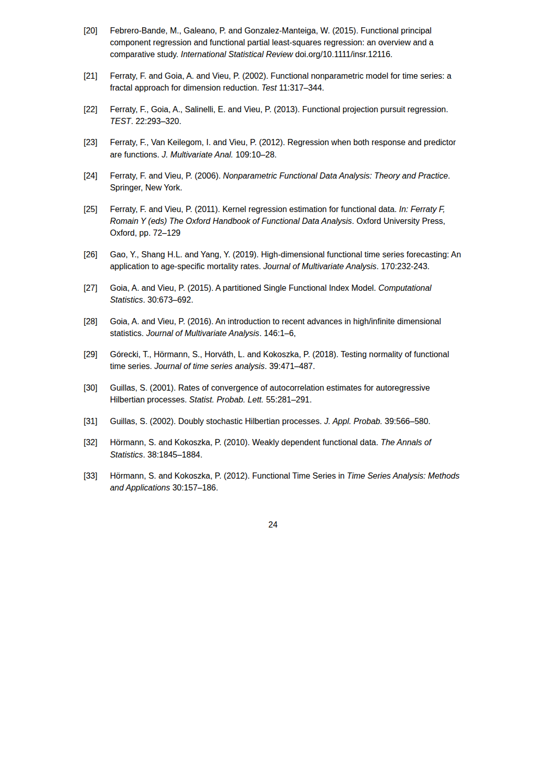[20] Febrero-Bande, M., Galeano, P. and Gonzalez-Manteiga, W. (2015). Functional principal component regression and functional partial least-squares regression: an overview and a comparative study. International Statistical Review doi.org/10.1111/insr.12116.
[21] Ferraty, F. and Goia, A. and Vieu, P. (2002). Functional nonparametric model for time series: a fractal approach for dimension reduction. Test 11:317–344.
[22] Ferraty, F., Goia, A., Salinelli, E. and Vieu, P. (2013). Functional projection pursuit regression. TEST. 22:293–320.
[23] Ferraty, F., Van Keilegom, I. and Vieu, P. (2012). Regression when both response and predictor are functions. J. Multivariate Anal. 109:10–28.
[24] Ferraty, F. and Vieu, P. (2006). Nonparametric Functional Data Analysis: Theory and Practice. Springer, New York.
[25] Ferraty, F. and Vieu, P. (2011). Kernel regression estimation for functional data. In: Ferraty F, Romain Y (eds) The Oxford Handbook of Functional Data Analysis. Oxford University Press, Oxford, pp. 72–129
[26] Gao, Y., Shang H.L. and Yang, Y. (2019). High-dimensional functional time series forecasting: An application to age-specific mortality rates. Journal of Multivariate Analysis. 170:232-243.
[27] Goia, A. and Vieu, P. (2015). A partitioned Single Functional Index Model. Computational Statistics. 30:673–692.
[28] Goia, A. and Vieu, P. (2016). An introduction to recent advances in high/infinite dimensional statistics. Journal of Multivariate Analysis. 146:1–6,
[29] Górecki, T., Hörmann, S., Horváth, L. and Kokoszka, P. (2018). Testing normality of functional time series. Journal of time series analysis. 39:471–487.
[30] Guillas, S. (2001). Rates of convergence of autocorrelation estimates for autoregressive Hilbertian processes. Statist. Probab. Lett. 55:281–291.
[31] Guillas, S. (2002). Doubly stochastic Hilbertian processes. J. Appl. Probab. 39:566–580.
[32] Hörmann, S. and Kokoszka, P. (2010). Weakly dependent functional data. The Annals of Statistics. 38:1845–1884.
[33] Hörmann, S. and Kokoszka, P. (2012). Functional Time Series in Time Series Analysis: Methods and Applications 30:157–186.
24